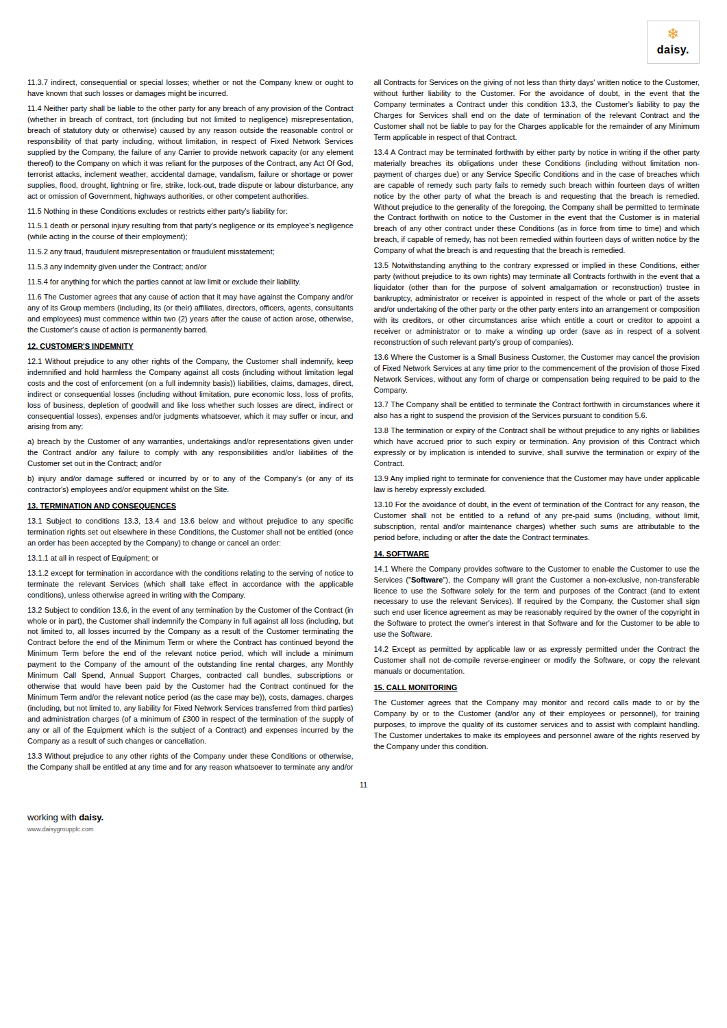❄
daisy.
11.3.7 indirect, consequential or special losses; whether or not the Company knew or ought to have known that such losses or damages might be incurred.
11.4 Neither party shall be liable to the other party for any breach of any provision of the Contract (whether in breach of contract, tort (including but not limited to negligence) misrepresentation, breach of statutory duty or otherwise) caused by any reason outside the reasonable control or responsibility of that party including, without limitation, in respect of Fixed Network Services supplied by the Company, the failure of any Carrier to provide network capacity (or any element thereof) to the Company on which it was reliant for the purposes of the Contract, any Act Of God, terrorist attacks, inclement weather, accidental damage, vandalism, failure or shortage or power supplies, flood, drought, lightning or fire, strike, lock-out, trade dispute or labour disturbance, any act or omission of Government, highways authorities, or other competent authorities.
11.5 Nothing in these Conditions excludes or restricts either party's liability for:
11.5.1 death or personal injury resulting from that party's negligence or its employee's negligence (while acting in the course of their employment);
11.5.2 any fraud, fraudulent misrepresentation or fraudulent misstatement;
11.5.3 any indemnity given under the Contract; and/or
11.5.4 for anything for which the parties cannot at law limit or exclude their liability.
11.6 The Customer agrees that any cause of action that it may have against the Company and/or any of its Group members (including, its (or their) affiliates, directors, officers, agents, consultants and employees) must commence within two (2) years after the cause of action arose, otherwise, the Customer's cause of action is permanently barred.
12. Customer's Indemnity
12.1 Without prejudice to any other rights of the Company, the Customer shall indemnify, keep indemnified and hold harmless the Company against all costs (including without limitation legal costs and the cost of enforcement (on a full indemnity basis)) liabilities, claims, damages, direct, indirect or consequential losses (including without limitation, pure economic loss, loss of profits, loss of business, depletion of goodwill and like loss whether such losses are direct, indirect or consequential losses), expenses and/or judgments whatsoever, which it may suffer or incur, and arising from any:
a) breach by the Customer of any warranties, undertakings and/or representations given under the Contract and/or any failure to comply with any responsibilities and/or liabilities of the Customer set out in the Contract; and/or
b) injury and/or damage suffered or incurred by or to any of the Company's (or any of its contractor's) employees and/or equipment whilst on the Site.
13. Termination and Consequences
13.1 Subject to conditions 13.3, 13.4 and 13.6 below and without prejudice to any specific termination rights set out elsewhere in these Conditions, the Customer shall not be entitled (once an order has been accepted by the Company) to change or cancel an order:
13.1.1 at all in respect of Equipment; or
13.1.2 except for termination in accordance with the conditions relating to the serving of notice to terminate the relevant Services (which shall take effect in accordance with the applicable conditions), unless otherwise agreed in writing with the Company.
13.2 Subject to condition 13.6, in the event of any termination by the Customer of the Contract (in whole or in part), the Customer shall indemnify the Company in full against all loss (including, but not limited to, all losses incurred by the Company as a result of the Customer terminating the Contract before the end of the Minimum Term or where the Contract has continued beyond the Minimum Term before the end of the relevant notice period, which will include a minimum payment to the Company of the amount of the outstanding line rental charges, any Monthly Minimum Call Spend, Annual Support Charges, contracted call bundles, subscriptions or otherwise that would have been paid by the Customer had the Contract continued for the Minimum Term and/or the relevant notice period (as the case may be)), costs, damages, charges (including, but not limited to, any liability for Fixed Network Services transferred from third parties) and administration charges (of a minimum of £300 in respect of the termination of the supply of any or all of the Equipment which is the subject of a Contract) and expenses incurred by the Company as a result of such changes or cancellation.
13.3 Without prejudice to any other rights of the Company under these Conditions or otherwise, the Company shall be entitled at any time and for any reason whatsoever to terminate any and/or all Contracts for Services on the giving of not less than thirty days' written notice to the Customer, without further liability to the Customer. For the avoidance of doubt, in the event that the Company terminates a Contract under this condition 13.3, the Customer's liability to pay the Charges for Services shall end on the date of termination of the relevant Contract and the Customer shall not be liable to pay for the Charges applicable for the remainder of any Minimum Term applicable in respect of that Contract.
13.4 A Contract may be terminated forthwith by either party by notice in writing if the other party materially breaches its obligations under these Conditions (including without limitation non-payment of charges due) or any Service Specific Conditions and in the case of breaches which are capable of remedy such party fails to remedy such breach within fourteen days of written notice by the other party of what the breach is and requesting that the breach is remedied. Without prejudice to the generality of the foregoing, the Company shall be permitted to terminate the Contract forthwith on notice to the Customer in the event that the Customer is in material breach of any other contract under these Conditions (as in force from time to time) and which breach, if capable of remedy, has not been remedied within fourteen days of written notice by the Company of what the breach is and requesting that the breach is remedied.
13.5 Notwithstanding anything to the contrary expressed or implied in these Conditions, either party (without prejudice to its own rights) may terminate all Contracts forthwith in the event that a liquidator (other than for the purpose of solvent amalgamation or reconstruction) trustee in bankruptcy, administrator or receiver is appointed in respect of the whole or part of the assets and/or undertaking of the other party or the other party enters into an arrangement or composition with its creditors, or other circumstances arise which entitle a court or creditor to appoint a receiver or administrator or to make a winding up order (save as in respect of a solvent reconstruction of such relevant party's group of companies).
13.6 Where the Customer is a Small Business Customer, the Customer may cancel the provision of Fixed Network Services at any time prior to the commencement of the provision of those Fixed Network Services, without any form of charge or compensation being required to be paid to the Company.
13.7 The Company shall be entitled to terminate the Contract forthwith in circumstances where it also has a right to suspend the provision of the Services pursuant to condition 5.6.
13.8 The termination or expiry of the Contract shall be without prejudice to any rights or liabilities which have accrued prior to such expiry or termination. Any provision of this Contract which expressly or by implication is intended to survive, shall survive the termination or expiry of the Contract.
13.9 Any implied right to terminate for convenience that the Customer may have under applicable law is hereby expressly excluded.
13.10 For the avoidance of doubt, in the event of termination of the Contract for any reason, the Customer shall not be entitled to a refund of any pre-paid sums (including, without limit, subscription, rental and/or maintenance charges) whether such sums are attributable to the period before, including or after the date the Contract terminates.
14. Software
14.1 Where the Company provides software to the Customer to enable the Customer to use the Services ("Software"), the Company will grant the Customer a non-exclusive, non-transferable licence to use the Software solely for the term and purposes of the Contract (and to extent necessary to use the relevant Services). If required by the Company, the Customer shall sign such end user licence agreement as may be reasonably required by the owner of the copyright in the Software to protect the owner's interest in that Software and for the Customer to be able to use the Software.
14.2 Except as permitted by applicable law or as expressly permitted under the Contract the Customer shall not de-compile reverse-engineer or modify the Software, or copy the relevant manuals or documentation.
15. Call Monitoring
The Customer agrees that the Company may monitor and record calls made to or by the Company by or to the Customer (and/or any of their employees or personnel), for training purposes, to improve the quality of its customer services and to assist with complaint handling. The Customer undertakes to make its employees and personnel aware of the rights reserved by the Company under this condition.
11
working with daisy. www.daisygroupplc.com